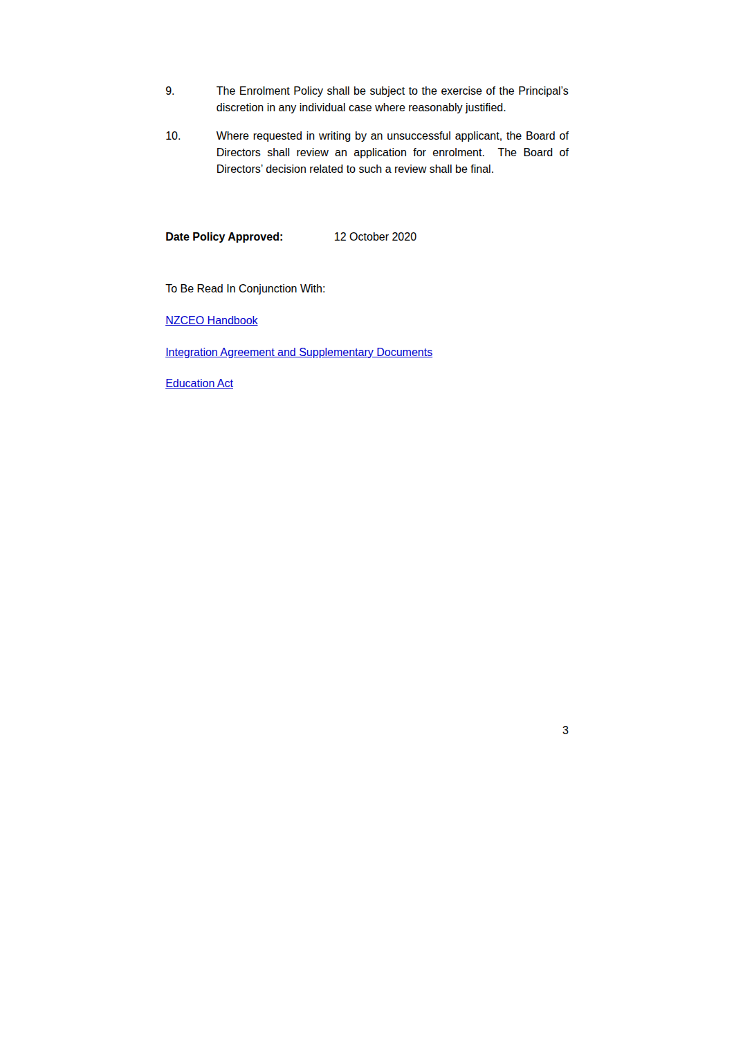9. The Enrolment Policy shall be subject to the exercise of the Principal’s discretion in any individual case where reasonably justified.
10. Where requested in writing by an unsuccessful applicant, the Board of Directors shall review an application for enrolment. The Board of Directors’ decision related to such a review shall be final.
Date Policy Approved: 12 October 2020
To Be Read In Conjunction With:
NZCEO Handbook
Integration Agreement and Supplementary Documents
Education Act
3